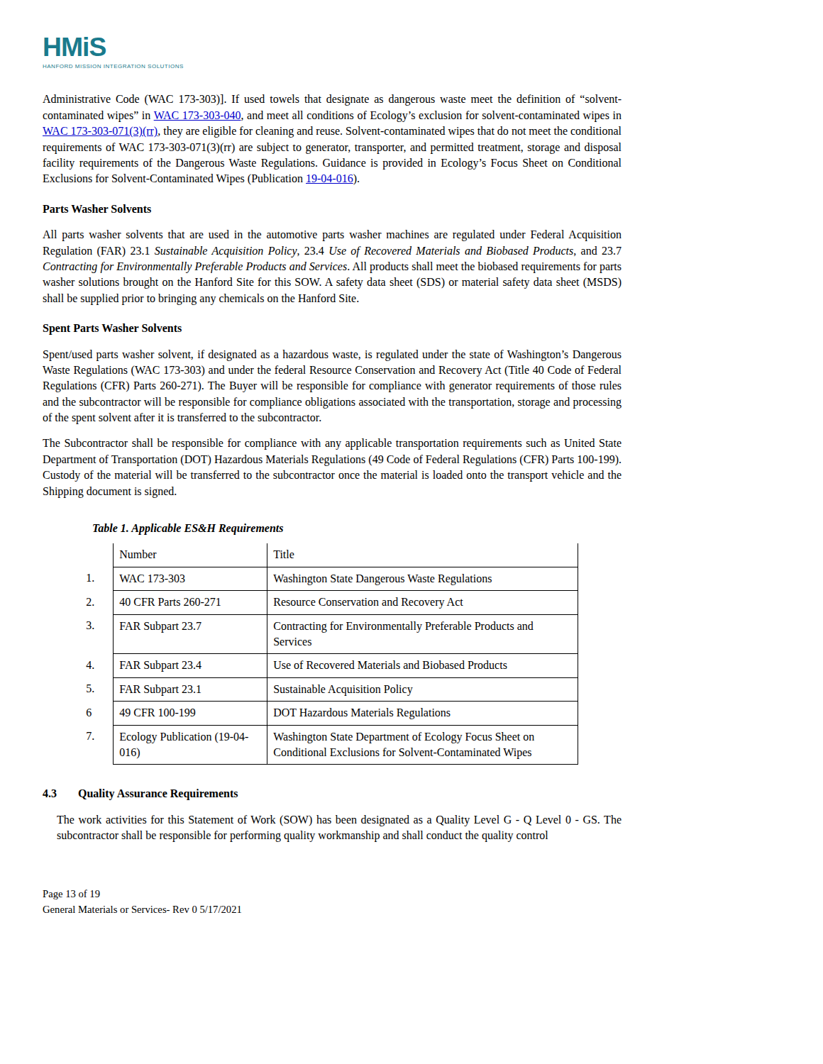HMiS
HANFORD MISSION INTEGRATION SOLUTIONS
Administrative Code (WAC 173-303)]. If used towels that designate as dangerous waste meet the definition of “solvent-contaminated wipes” in WAC 173-303-040, and meet all conditions of Ecology’s exclusion for solvent-contaminated wipes in WAC 173-303-071(3)(rr), they are eligible for cleaning and reuse. Solvent-contaminated wipes that do not meet the conditional requirements of WAC 173-303-071(3)(rr) are subject to generator, transporter, and permitted treatment, storage and disposal facility requirements of the Dangerous Waste Regulations. Guidance is provided in Ecology’s Focus Sheet on Conditional Exclusions for Solvent-Contaminated Wipes (Publication 19-04-016).
Parts Washer Solvents
All parts washer solvents that are used in the automotive parts washer machines are regulated under Federal Acquisition Regulation (FAR) 23.1 Sustainable Acquisition Policy, 23.4 Use of Recovered Materials and Biobased Products, and 23.7 Contracting for Environmentally Preferable Products and Services. All products shall meet the biobased requirements for parts washer solutions brought on the Hanford Site for this SOW. A safety data sheet (SDS) or material safety data sheet (MSDS) shall be supplied prior to bringing any chemicals on the Hanford Site.
Spent Parts Washer Solvents
Spent/used parts washer solvent, if designated as a hazardous waste, is regulated under the state of Washington’s Dangerous Waste Regulations (WAC 173-303) and under the federal Resource Conservation and Recovery Act (Title 40 Code of Federal Regulations (CFR) Parts 260-271). The Buyer will be responsible for compliance with generator requirements of those rules and the subcontractor will be responsible for compliance obligations associated with the transportation, storage and processing of the spent solvent after it is transferred to the subcontractor.
The Subcontractor shall be responsible for compliance with any applicable transportation requirements such as United State Department of Transportation (DOT) Hazardous Materials Regulations (49 Code of Federal Regulations (CFR) Parts 100-199). Custody of the material will be transferred to the subcontractor once the material is loaded onto the transport vehicle and the Shipping document is signed.
Table 1. Applicable ES&H Requirements
| | Number | Title |
| 1. | WAC 173-303 | Washington State Dangerous Waste Regulations |
| 2. | 40 CFR Parts 260-271 | Resource Conservation and Recovery Act |
| 3. | FAR Subpart 23.7 | Contracting for Environmentally Preferable Products and Services |
| 4. | FAR Subpart 23.4 | Use of Recovered Materials and Biobased Products |
| 5. | FAR Subpart 23.1 | Sustainable Acquisition Policy |
| 6 | 49 CFR 100-199 | DOT Hazardous Materials Regulations |
| 7. | Ecology Publication (19-04-016) | Washington State Department of Ecology Focus Sheet on Conditional Exclusions for Solvent-Contaminated Wipes |
4.3 Quality Assurance Requirements
The work activities for this Statement of Work (SOW) has been designated as a Quality Level G - Q Level 0 - GS. The subcontractor shall be responsible for performing quality workmanship and shall conduct the quality control
Page 13 of 19
General Materials or Services- Rev 0 5/17/2021